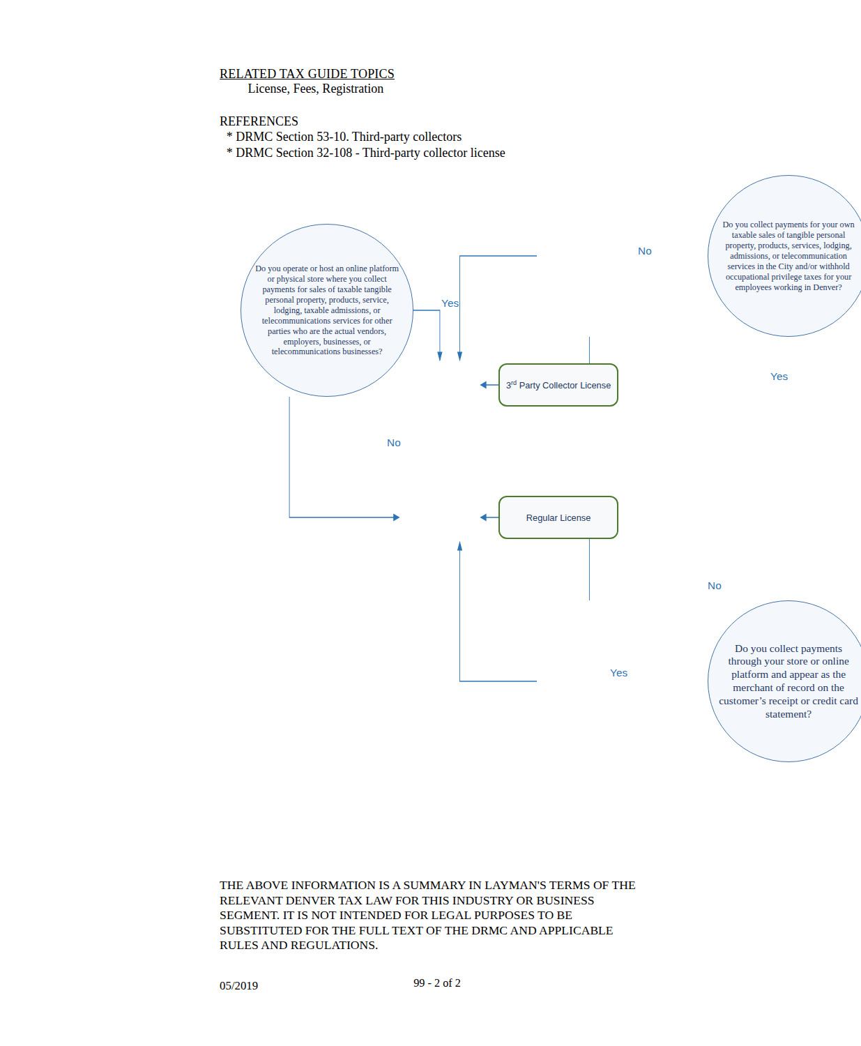RELATED TAX GUIDE TOPICS
License, Fees, Registration
REFERENCES
* DRMC Section 53-10. Third-party collectors
* DRMC Section 32-108 - Third-party collector license
Do you operate or host an online platform or physical store where you collect payments for sales of taxable tangible personal property, products, service, lodging, taxable admissions, or telecommunications services for other parties who are the actual vendors, employers, businesses, or telecommunications businesses?
Do you collect payments for your own taxable sales of tangible personal property, products, services, lodging, admissions, or telecommunication services in the City and/or withhold occupational privilege taxes for your employees working in Denver?
Do you collect payments through your store or online platform and appear as the merchant of record on the customer’s receipt or credit card statement?
3rd Party Collector License
Regular License
Yes
No
No
Yes
No
Yes
THE ABOVE INFORMATION IS A SUMMARY IN LAYMAN'S TERMS OF THE RELEVANT DENVER TAX LAW FOR THIS INDUSTRY OR BUSINESS SEGMENT. IT IS NOT INTENDED FOR LEGAL PURPOSES TO BE SUBSTITUTED FOR THE FULL TEXT OF THE DRMC AND APPLICABLE RULES AND REGULATIONS.
05/2019
99 - 2 of 2